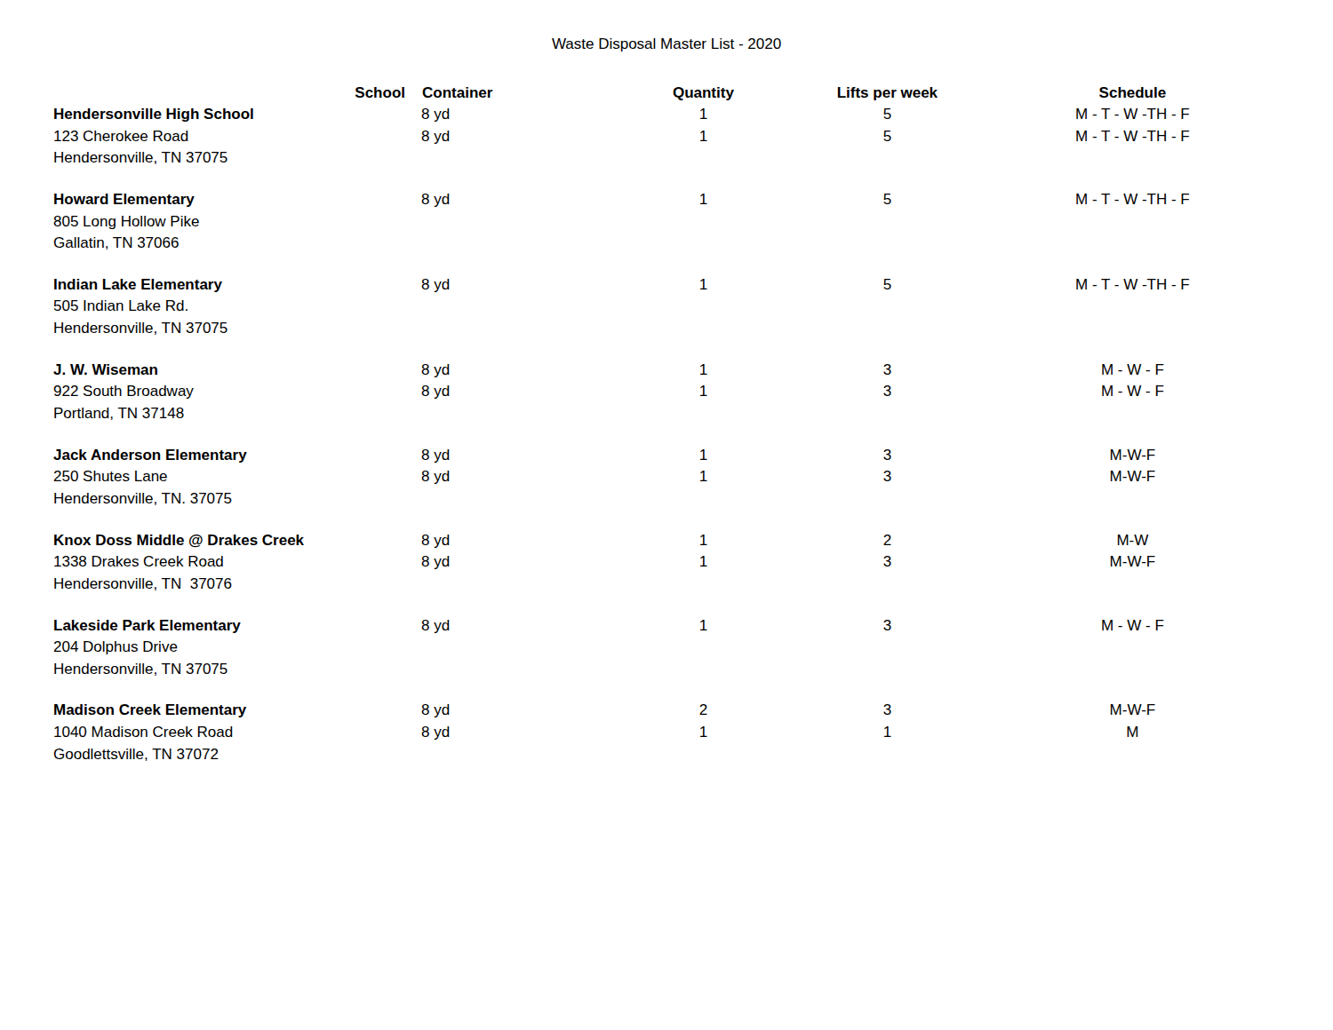Waste Disposal Master List - 2020
| School | Container | Quantity | Lifts per week | Schedule |
| --- | --- | --- | --- | --- |
| Hendersonville High School | 8 yd | 1 | 5 | M - T - W -TH - F |
| 123 Cherokee Road | 8 yd | 1 | 5 | M - T - W -TH - F |
| Hendersonville, TN 37075 | | | | |
| Howard Elementary | 8 yd | 1 | 5 | M - T - W -TH - F |
| 805 Long Hollow Pike | | | | |
| Gallatin, TN 37066 | | | | |
| Indian Lake Elementary | 8 yd | 1 | 5 | M - T - W -TH - F |
| 505 Indian Lake Rd. | | | | |
| Hendersonville, TN 37075 | | | | |
| J. W. Wiseman | 8 yd | 1 | 3 | M - W - F |
| 922 South Broadway | 8 yd | 1 | 3 | M - W - F |
| Portland, TN 37148 | | | | |
| Jack Anderson Elementary | 8 yd | 1 | 3 | M-W-F |
| 250 Shutes Lane | 8 yd | 1 | 3 | M-W-F |
| Hendersonville, TN. 37075 | | | | |
| Knox Doss Middle @ Drakes Creek | 8 yd | 1 | 2 | M-W |
| 1338 Drakes Creek Road | 8 yd | 1 | 3 | M-W-F |
| Hendersonville, TN 37076 | | | | |
| Lakeside Park Elementary | 8 yd | 1 | 3 | M - W - F |
| 204 Dolphus Drive | | | | |
| Hendersonville, TN 37075 | | | | |
| Madison Creek Elementary | 8 yd | 2 | 3 | M-W-F |
| 1040 Madison Creek Road | 8 yd | 1 | 1 | M |
| Goodlettsville, TN 37072 | | | | |